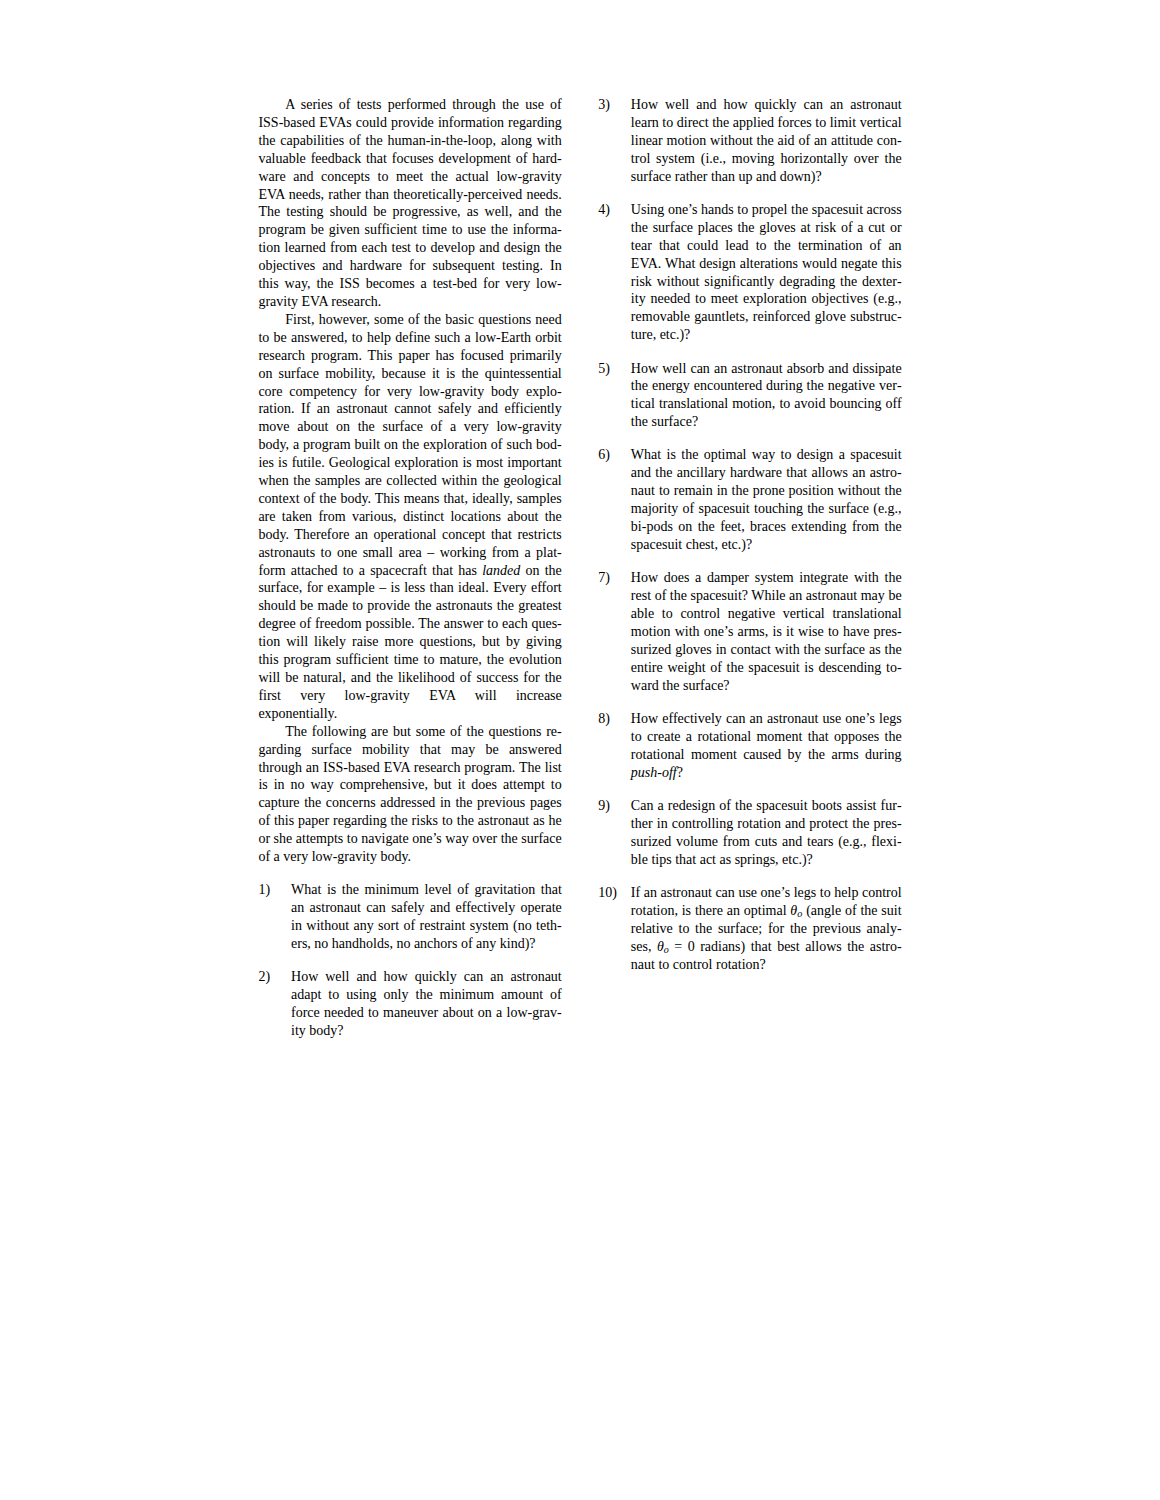A series of tests performed through the use of ISS-based EVAs could provide information regarding the capabilities of the human-in-the-loop, along with valuable feedback that focuses development of hardware and concepts to meet the actual low-gravity EVA needs, rather than theoretically-perceived needs. The testing should be progressive, as well, and the program be given sufficient time to use the information learned from each test to develop and design the objectives and hardware for subsequent testing. In this way, the ISS becomes a test-bed for very low-gravity EVA research.
First, however, some of the basic questions need to be answered, to help define such a low-Earth orbit research program. This paper has focused primarily on surface mobility, because it is the quintessential core competency for very low-gravity body exploration. If an astronaut cannot safely and efficiently move about on the surface of a very low-gravity body, a program built on the exploration of such bodies is futile. Geological exploration is most important when the samples are collected within the geological context of the body. This means that, ideally, samples are taken from various, distinct locations about the body. Therefore an operational concept that restricts astronauts to one small area – working from a platform attached to a spacecraft that has landed on the surface, for example – is less than ideal. Every effort should be made to provide the astronauts the greatest degree of freedom possible. The answer to each question will likely raise more questions, but by giving this program sufficient time to mature, the evolution will be natural, and the likelihood of success for the first very low-gravity EVA will increase exponentially.
The following are but some of the questions regarding surface mobility that may be answered through an ISS-based EVA research program. The list is in no way comprehensive, but it does attempt to capture the concerns addressed in the previous pages of this paper regarding the risks to the astronaut as he or she attempts to navigate one’s way over the surface of a very low-gravity body.
What is the minimum level of gravitation that an astronaut can safely and effectively operate in without any sort of restraint system (no tethers, no handholds, no anchors of any kind)?
How well and how quickly can an astronaut adapt to using only the minimum amount of force needed to maneuver about on a low-gravity body?
How well and how quickly can an astronaut learn to direct the applied forces to limit vertical linear motion without the aid of an attitude control system (i.e., moving horizontally over the surface rather than up and down)?
Using one’s hands to propel the spacesuit across the surface places the gloves at risk of a cut or tear that could lead to the termination of an EVA. What design alterations would negate this risk without significantly degrading the dexterity needed to meet exploration objectives (e.g., removable gauntlets, reinforced glove substructure, etc.)?
How well can an astronaut absorb and dissipate the energy encountered during the negative vertical translational motion, to avoid bouncing off the surface?
What is the optimal way to design a spacesuit and the ancillary hardware that allows an astronaut to remain in the prone position without the majority of spacesuit touching the surface (e.g., bi-pods on the feet, braces extending from the spacesuit chest, etc.)?
How does a damper system integrate with the rest of the spacesuit? While an astronaut may be able to control negative vertical translational motion with one’s arms, is it wise to have pressurized gloves in contact with the surface as the entire weight of the spacesuit is descending toward the surface?
How effectively can an astronaut use one’s legs to create a rotational moment that opposes the rotational moment caused by the arms during push-off?
Can a redesign of the spacesuit boots assist further in controlling rotation and protect the pressurized volume from cuts and tears (e.g., flexible tips that act as springs, etc.)?
If an astronaut can use one’s legs to help control rotation, is there an optimal θo (angle of the suit relative to the surface; for the previous analyses, θo = 0 radians) that best allows the astronaut to control rotation?